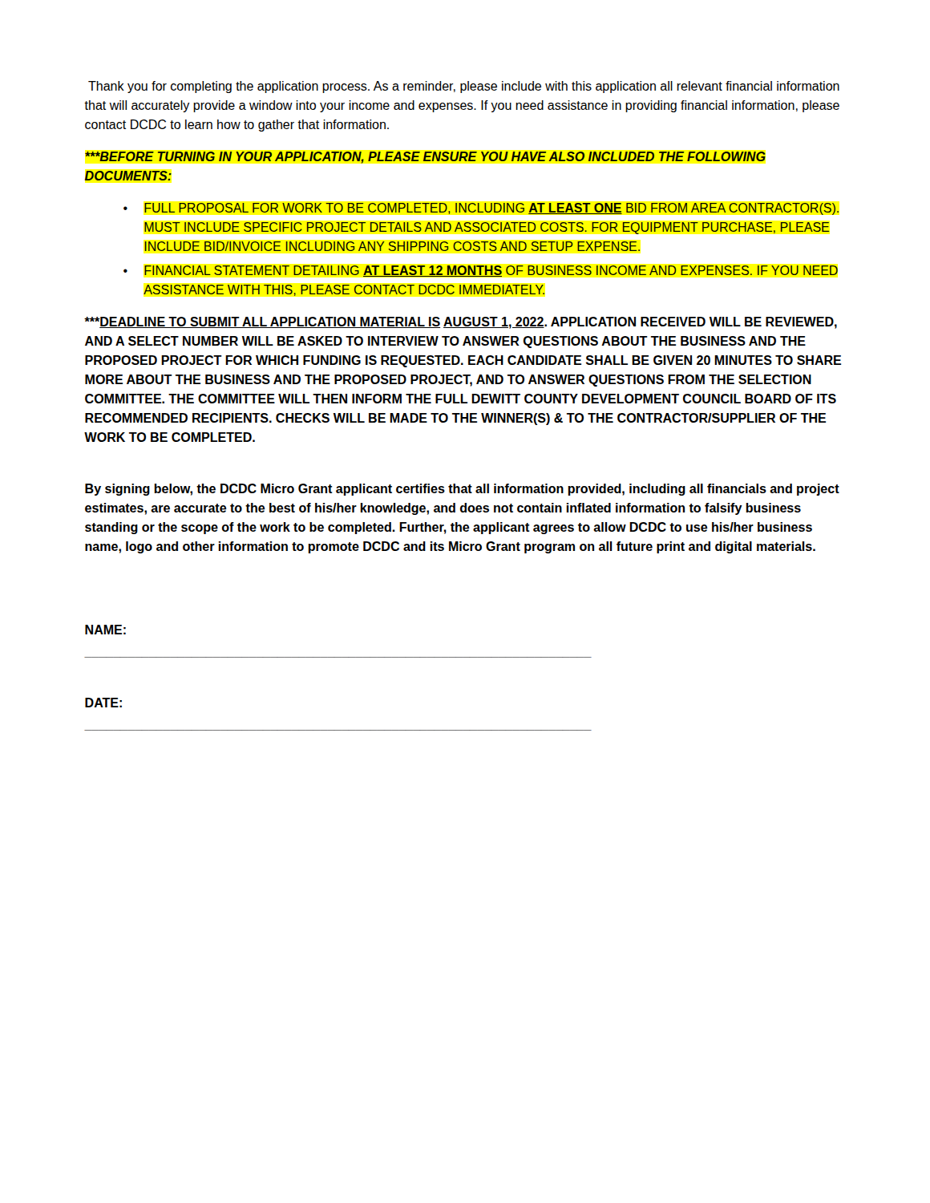Thank you for completing the application process. As a reminder, please include with this application all relevant financial information that will accurately provide a window into your income and expenses. If you need assistance in providing financial information, please contact DCDC to learn how to gather that information.
***BEFORE TURNING IN YOUR APPLICATION, PLEASE ENSURE YOU HAVE ALSO INCLUDED THE FOLLOWING DOCUMENTS:
FULL PROPOSAL FOR WORK TO BE COMPLETED, INCLUDING AT LEAST ONE BID FROM AREA CONTRACTOR(S). MUST INCLUDE SPECIFIC PROJECT DETAILS AND ASSOCIATED COSTS. FOR EQUIPMENT PURCHASE, PLEASE INCLUDE BID/INVOICE INCLUDING ANY SHIPPING COSTS AND SETUP EXPENSE.
FINANCIAL STATEMENT DETAILING AT LEAST 12 MONTHS OF BUSINESS INCOME AND EXPENSES. IF YOU NEED ASSISTANCE WITH THIS, PLEASE CONTACT DCDC IMMEDIATELY.
***DEADLINE TO SUBMIT ALL APPLICATION MATERIAL IS AUGUST 1, 2022. APPLICATION RECEIVED WILL BE REVIEWED, AND A SELECT NUMBER WILL BE ASKED TO INTERVIEW TO ANSWER QUESTIONS ABOUT THE BUSINESS AND THE PROPOSED PROJECT FOR WHICH FUNDING IS REQUESTED. EACH CANDIDATE SHALL BE GIVEN 20 MINUTES TO SHARE MORE ABOUT THE BUSINESS AND THE PROPOSED PROJECT, AND TO ANSWER QUESTIONS FROM THE SELECTION COMMITTEE. THE COMMITTEE WILL THEN INFORM THE FULL DEWITT COUNTY DEVELOPMENT COUNCIL BOARD OF ITS RECOMMENDED RECIPIENTS. CHECKS WILL BE MADE TO THE WINNER(S) & TO THE CONTRACTOR/SUPPLIER OF THE WORK TO BE COMPLETED.
By signing below, the DCDC Micro Grant applicant certifies that all information provided, including all financials and project estimates, are accurate to the best of his/her knowledge, and does not contain inflated information to falsify business standing or the scope of the work to be completed. Further, the applicant agrees to allow DCDC to use his/her business name, logo and other information to promote DCDC and its Micro Grant program on all future print and digital materials.
NAME:
_______________________________________________________________________
DATE:
_______________________________________________________________________